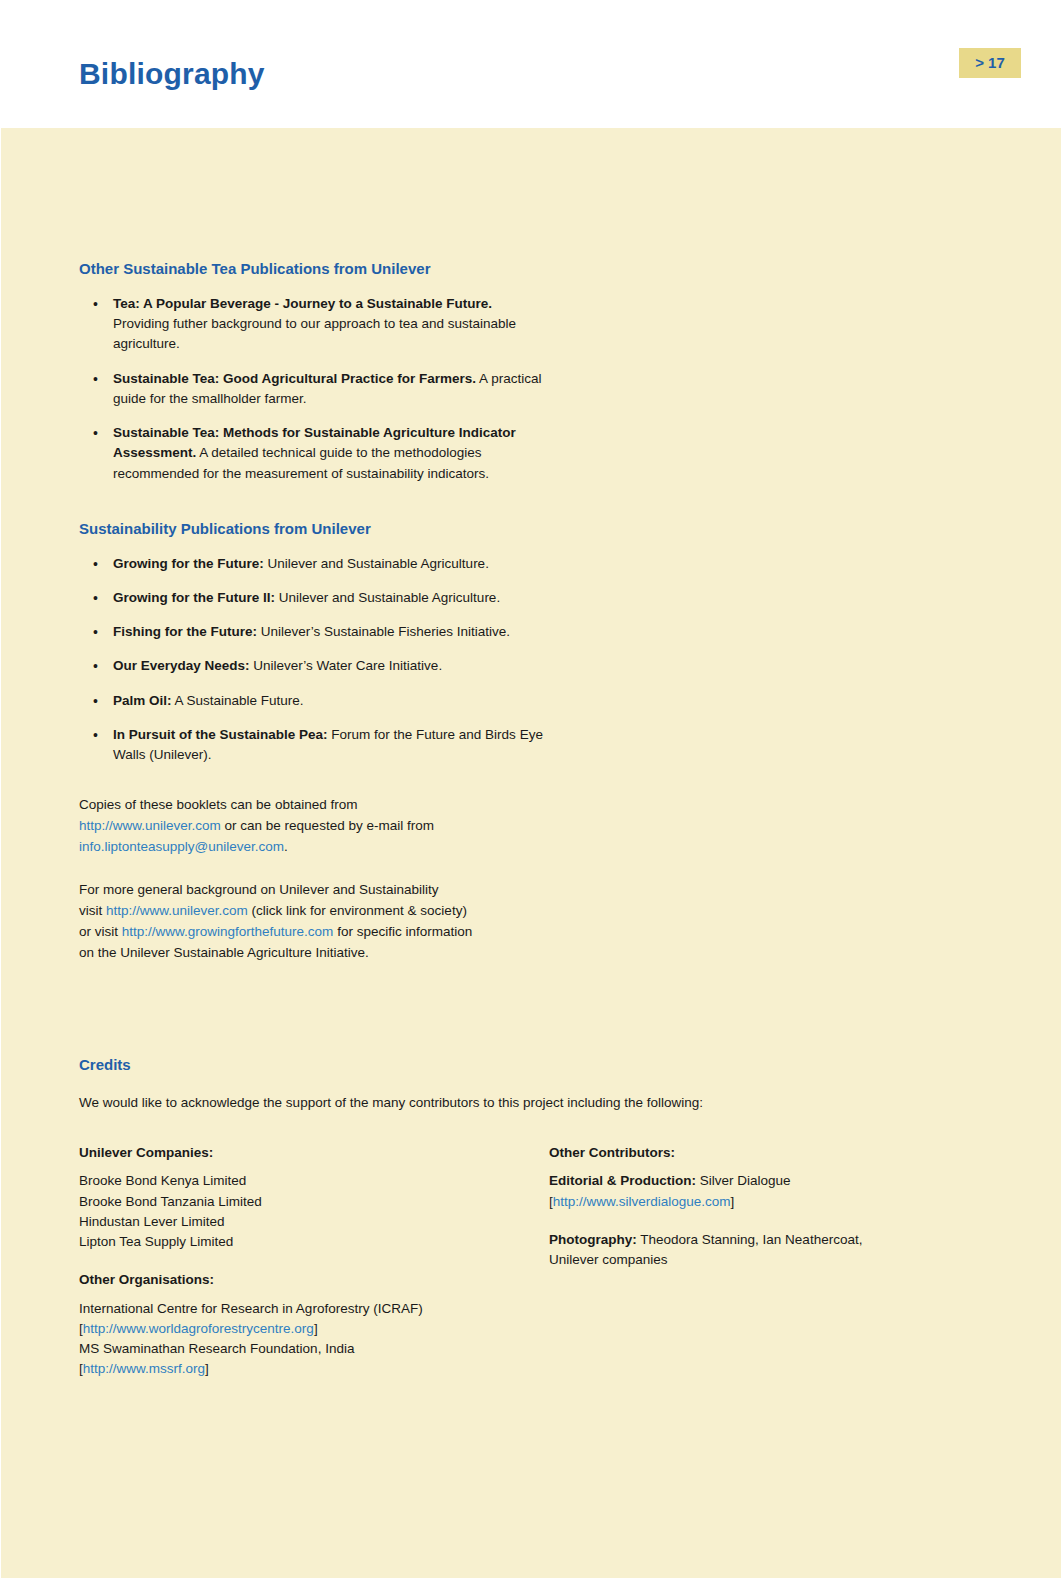Bibliography
> 17
Other Sustainable Tea Publications from Unilever
Tea: A Popular Beverage - Journey to a Sustainable Future. Providing futher background to our approach to tea and sustainable agriculture.
Sustainable Tea: Good Agricultural Practice for Farmers. A practical guide for the smallholder farmer.
Sustainable Tea: Methods for Sustainable Agriculture Indicator Assessment. A detailed technical guide to the methodologies recommended for the measurement of sustainability indicators.
Sustainability Publications from Unilever
Growing for the Future: Unilever and Sustainable Agriculture.
Growing for the Future II: Unilever and Sustainable Agriculture.
Fishing for the Future: Unilever’s Sustainable Fisheries Initiative.
Our Everyday Needs: Unilever’s Water Care Initiative.
Palm Oil: A Sustainable Future.
In Pursuit of the Sustainable Pea: Forum for the Future and Birds Eye Walls (Unilever).
Copies of these booklets can be obtained from
http://www.unilever.com or can be requested by e-mail from
info.liptonteasupply@unilever.com.
For more general background on Unilever and Sustainability
visit http://www.unilever.com (click link for environment & society)
or visit http://www.growingforthefuture.com for specific information
on the Unilever Sustainable Agriculture Initiative.
Credits
We would like to acknowledge the support of the many contributors to this project including the following:
Unilever Companies:
Brooke Bond Kenya Limited
Brooke Bond Tanzania Limited
Hindustan Lever Limited
Lipton Tea Supply Limited
Other Organisations:
International Centre for Research in Agroforestry (ICRAF)
[http://www.worldagroforestrycentre.org]
MS Swaminathan Research Foundation, India
[http://www.mssrf.org]
Other Contributors:
Editorial & Production: Silver Dialogue
[http://www.silverdialogue.com]
Photography: Theodora Stanning, Ian Neathercoat,
Unilever companies